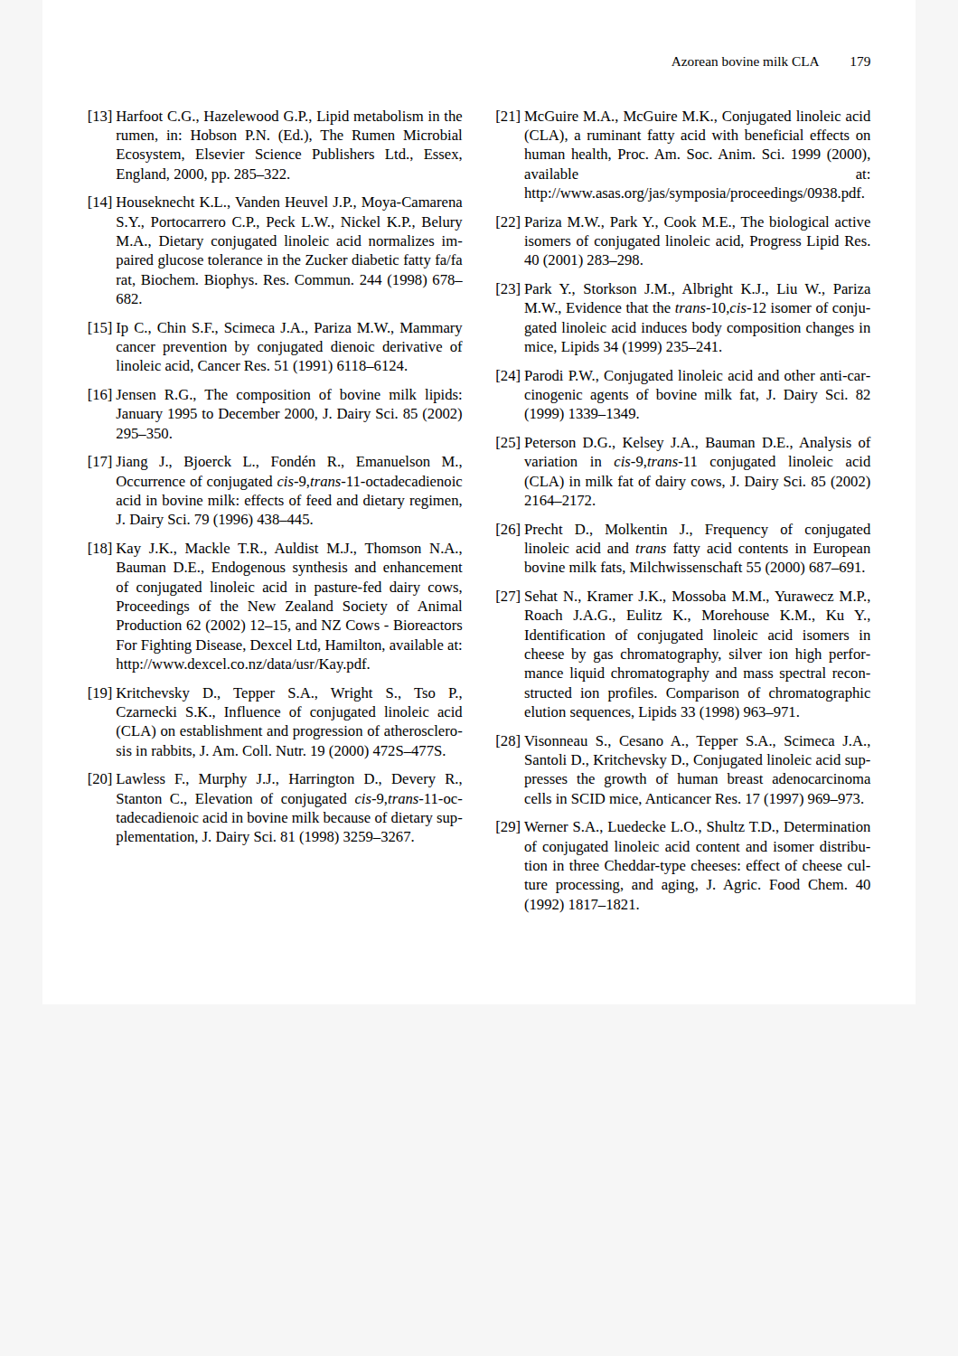Azorean bovine milk CLA 179
[13] Harfoot C.G., Hazelewood G.P., Lipid metabolism in the rumen, in: Hobson P.N. (Ed.), The Rumen Microbial Ecosystem, Elsevier Science Publishers Ltd., Essex, England, 2000, pp. 285–322.
[14] Houseknecht K.L., Vanden Heuvel J.P., Moya-Camarena S.Y., Portocarrero C.P., Peck L.W., Nickel K.P., Belury M.A., Dietary conjugated linoleic acid normalizes impaired glucose tolerance in the Zucker diabetic fatty fa/fa rat, Biochem. Biophys. Res. Commun. 244 (1998) 678–682.
[15] Ip C., Chin S.F., Scimeca J.A., Pariza M.W., Mammary cancer prevention by conjugated dienoic derivative of linoleic acid, Cancer Res. 51 (1991) 6118–6124.
[16] Jensen R.G., The composition of bovine milk lipids: January 1995 to December 2000, J. Dairy Sci. 85 (2002) 295–350.
[17] Jiang J., Bjoerck L., Fondén R., Emanuelson M., Occurrence of conjugated cis-9,trans-11-octadecadienoic acid in bovine milk: effects of feed and dietary regimen, J. Dairy Sci. 79 (1996) 438–445.
[18] Kay J.K., Mackle T.R., Auldist M.J., Thomson N.A., Bauman D.E., Endogenous synthesis and enhancement of conjugated linoleic acid in pasture-fed dairy cows, Proceedings of the New Zealand Society of Animal Production 62 (2002) 12–15, and NZ Cows - Bioreactors For Fighting Disease, Dexcel Ltd, Hamilton, available at: http://www.dexcel.co.nz/data/usr/Kay.pdf.
[19] Kritchevsky D., Tepper S.A., Wright S., Tso P., Czarnecki S.K., Influence of conjugated linoleic acid (CLA) on establishment and progression of atherosclerosis in rabbits, J. Am. Coll. Nutr. 19 (2000) 472S–477S.
[20] Lawless F., Murphy J.J., Harrington D., Devery R., Stanton C., Elevation of conjugated cis-9,trans-11-octadecadienoic acid in bovine milk because of dietary supplementation, J. Dairy Sci. 81 (1998) 3259–3267.
[21] McGuire M.A., McGuire M.K., Conjugated linoleic acid (CLA), a ruminant fatty acid with beneficial effects on human health, Proc. Am. Soc. Anim. Sci. 1999 (2000), available at: http://www.asas.org/jas/symposia/proceedings/0938.pdf.
[22] Pariza M.W., Park Y., Cook M.E., The biological active isomers of conjugated linoleic acid, Progress Lipid Res. 40 (2001) 283–298.
[23] Park Y., Storkson J.M., Albright K.J., Liu W., Pariza M.W., Evidence that the trans-10,cis-12 isomer of conjugated linoleic acid induces body composition changes in mice, Lipids 34 (1999) 235–241.
[24] Parodi P.W., Conjugated linoleic acid and other anti-carcinogenic agents of bovine milk fat, J. Dairy Sci. 82 (1999) 1339–1349.
[25] Peterson D.G., Kelsey J.A., Bauman D.E., Analysis of variation in cis-9,trans-11 conjugated linoleic acid (CLA) in milk fat of dairy cows, J. Dairy Sci. 85 (2002) 2164–2172.
[26] Precht D., Molkentin J., Frequency of conjugated linoleic acid and trans fatty acid contents in European bovine milk fats, Milchwissenschaft 55 (2000) 687–691.
[27] Sehat N., Kramer J.K., Mossoba M.M., Yurawecz M.P., Roach J.A.G., Eulitz K., Morehouse K.M., Ku Y., Identification of conjugated linoleic acid isomers in cheese by gas chromatography, silver ion high performance liquid chromatography and mass spectral reconstructed ion profiles. Comparison of chromatographic elution sequences, Lipids 33 (1998) 963–971.
[28] Visonneau S., Cesano A., Tepper S.A., Scimeca J.A., Santoli D., Kritchevsky D., Conjugated linoleic acid suppresses the growth of human breast adenocarcinoma cells in SCID mice, Anticancer Res. 17 (1997) 969–973.
[29] Werner S.A., Luedecke L.O., Shultz T.D., Determination of conjugated linoleic acid content and isomer distribution in three Cheddar-type cheeses: effect of cheese culture processing, and aging, J. Agric. Food Chem. 40 (1992) 1817–1821.